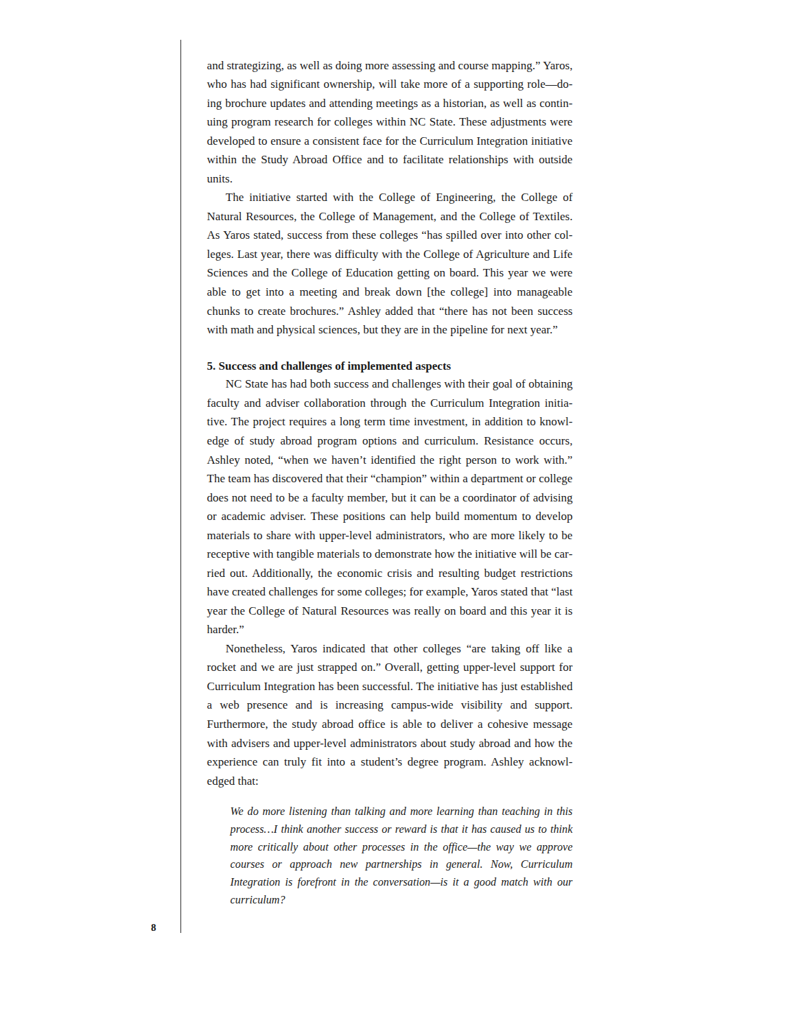and strategizing, as well as doing more assessing and course mapping.” Yaros, who has had significant ownership, will take more of a supporting role—doing brochure updates and attending meetings as a historian, as well as continuing program research for colleges within NC State. These adjustments were developed to ensure a consistent face for the Curriculum Integration initiative within the Study Abroad Office and to facilitate relationships with outside units.
The initiative started with the College of Engineering, the College of Natural Resources, the College of Management, and the College of Textiles. As Yaros stated, success from these colleges “has spilled over into other colleges. Last year, there was difficulty with the College of Agriculture and Life Sciences and the College of Education getting on board. This year we were able to get into a meeting and break down [the college] into manageable chunks to create brochures.” Ashley added that “there has not been success with math and physical sciences, but they are in the pipeline for next year.”
5. Success and challenges of implemented aspects
NC State has had both success and challenges with their goal of obtaining faculty and adviser collaboration through the Curriculum Integration initiative. The project requires a long term time investment, in addition to knowledge of study abroad program options and curriculum. Resistance occurs, Ashley noted, “when we haven’t identified the right person to work with.” The team has discovered that their “champion” within a department or college does not need to be a faculty member, but it can be a coordinator of advising or academic adviser. These positions can help build momentum to develop materials to share with upper-level administrators, who are more likely to be receptive with tangible materials to demonstrate how the initiative will be carried out. Additionally, the economic crisis and resulting budget restrictions have created challenges for some colleges; for example, Yaros stated that “last year the College of Natural Resources was really on board and this year it is harder.”
Nonetheless, Yaros indicated that other colleges “are taking off like a rocket and we are just strapped on.” Overall, getting upper-level support for Curriculum Integration has been successful. The initiative has just established a web presence and is increasing campus-wide visibility and support. Furthermore, the study abroad office is able to deliver a cohesive message with advisers and upper-level administrators about study abroad and how the experience can truly fit into a student’s degree program. Ashley acknowledged that:
We do more listening than talking and more learning than teaching in this process…I think another success or reward is that it has caused us to think more critically about other processes in the office—the way we approve courses or approach new partnerships in general. Now, Curriculum Integration is forefront in the conversation—is it a good match with our curriculum?
8